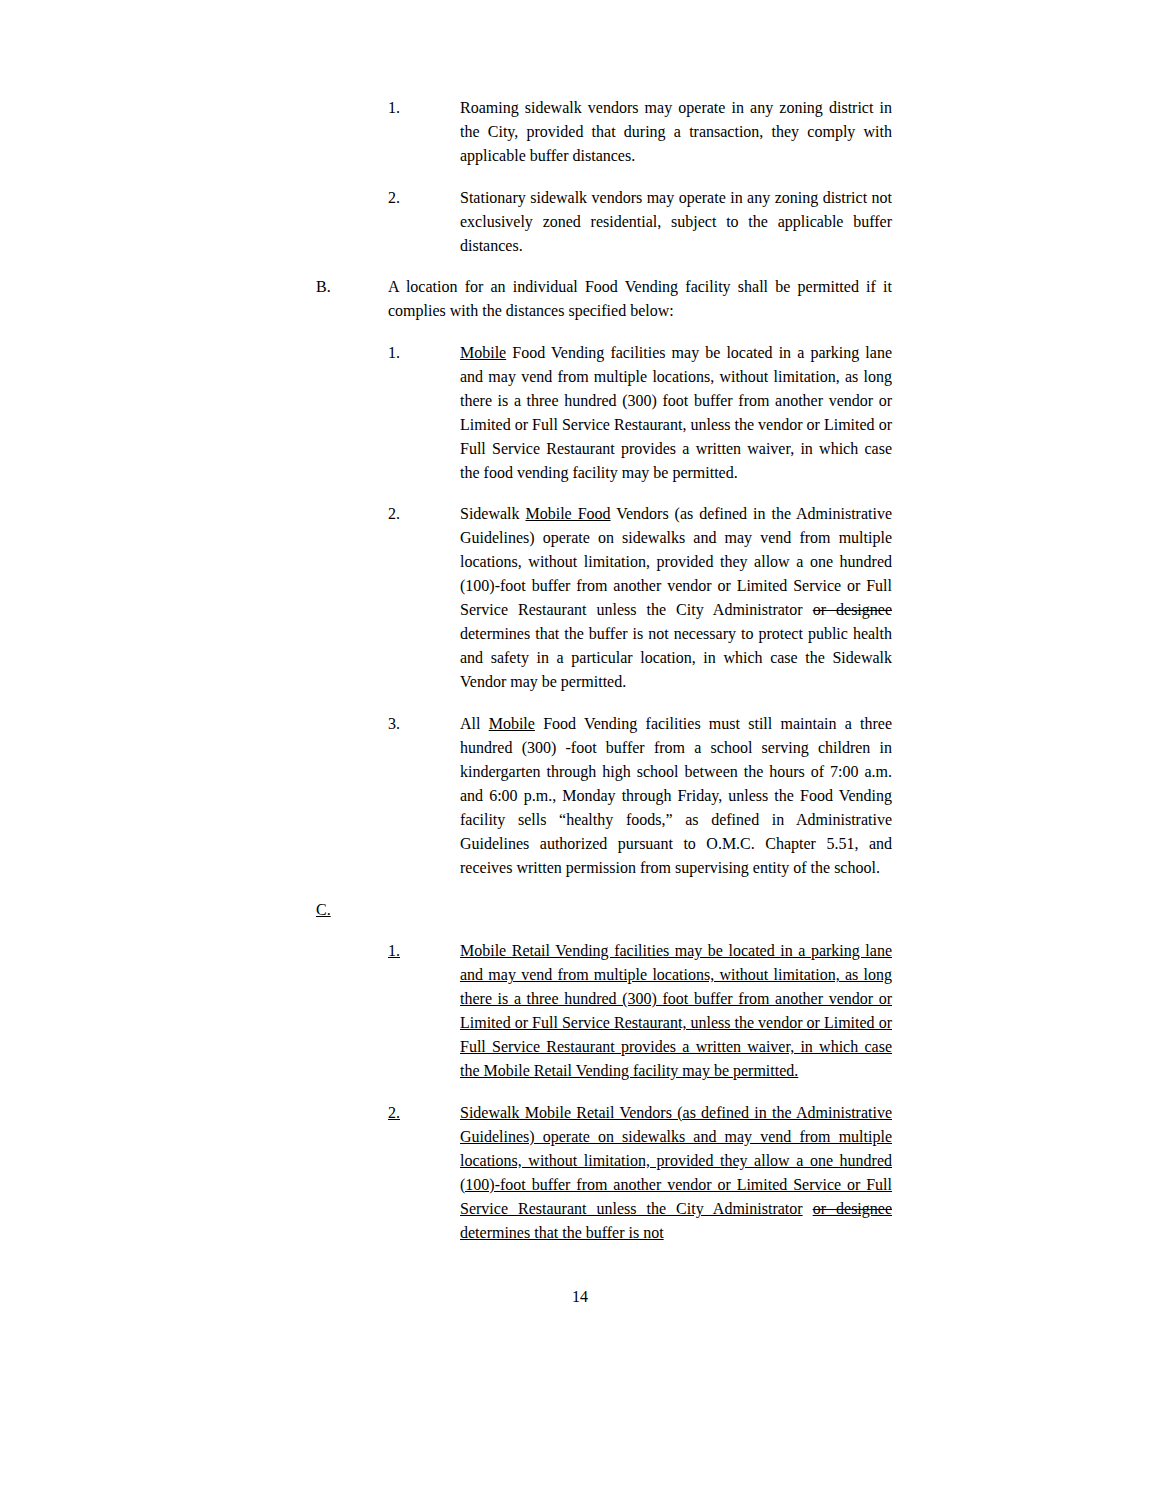1.
Roaming sidewalk vendors may operate in any zoning district in the City, provided that during a transaction, they comply with applicable buffer distances.
2.
Stationary sidewalk vendors may operate in any zoning district not exclusively zoned residential, subject to the applicable buffer distances.
B.
A location for an individual Food Vending facility shall be permitted if it complies with the distances specified below:
1.
Mobile Food Vending facilities may be located in a parking lane and may vend from multiple locations, without limitation, as long there is a three hundred (300) foot buffer from another vendor or Limited or Full Service Restaurant, unless the vendor or Limited or Full Service Restaurant provides a written waiver, in which case the food vending facility may be permitted.
2.
Sidewalk Mobile Food Vendors (as defined in the Administrative Guidelines) operate on sidewalks and may vend from multiple locations, without limitation, provided they allow a one hundred (100)-foot buffer from another vendor or Limited Service or Full Service Restaurant unless the City Administrator or designee determines that the buffer is not necessary to protect public health and safety in a particular location, in which case the Sidewalk Vendor may be permitted.
3.
All Mobile Food Vending facilities must still maintain a three hundred (300) -foot buffer from a school serving children in kindergarten through high school between the hours of 7:00 a.m. and 6:00 p.m., Monday through Friday, unless the Food Vending facility sells “healthy foods,” as defined in Administrative Guidelines authorized pursuant to O.M.C. Chapter 5.51, and receives written permission from supervising entity of the school.
C.
1.
Mobile Retail Vending facilities may be located in a parking lane and may vend from multiple locations, without limitation, as long there is a three hundred (300) foot buffer from another vendor or Limited or Full Service Restaurant, unless the vendor or Limited or Full Service Restaurant provides a written waiver, in which case the Mobile Retail Vending facility may be permitted.
2.
Sidewalk Mobile Retail Vendors (as defined in the Administrative Guidelines) operate on sidewalks and may vend from multiple locations, without limitation, provided they allow a one hundred (100)-foot buffer from another vendor or Limited Service or Full Service Restaurant unless the City Administrator or designee determines that the buffer is not
14